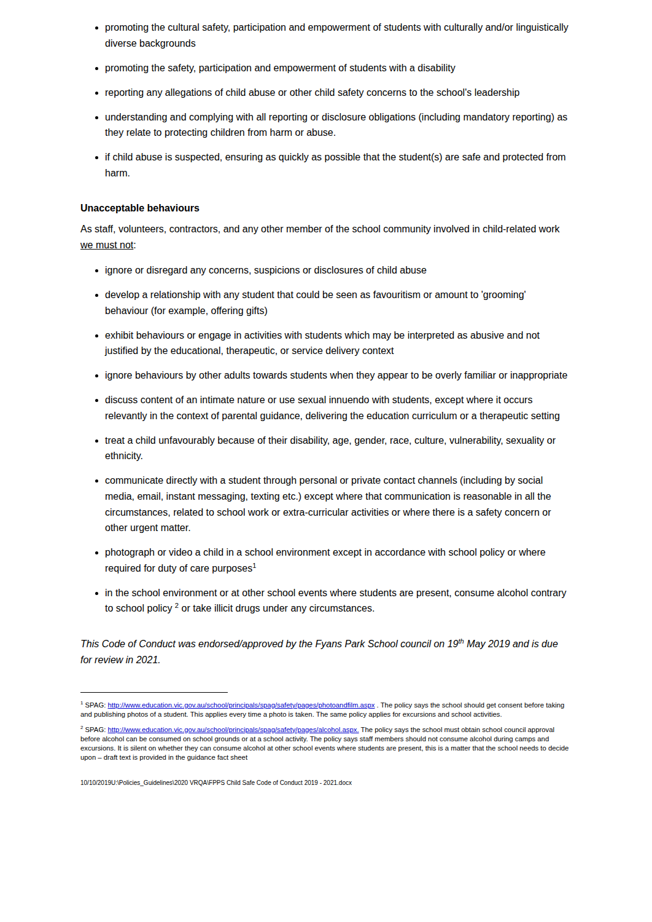promoting the cultural safety, participation and empowerment of students with culturally and/or linguistically diverse backgrounds
promoting the safety, participation and empowerment of students with a disability
reporting any allegations of child abuse or other child safety concerns to the school's leadership
understanding and complying with all reporting or disclosure obligations (including mandatory reporting) as they relate to protecting children from harm or abuse.
if child abuse is suspected, ensuring as quickly as possible that the student(s) are safe and protected from harm.
Unacceptable behaviours
As staff, volunteers, contractors, and any other member of the school community involved in child-related work we must not:
ignore or disregard any concerns, suspicions or disclosures of child abuse
develop a relationship with any student that could be seen as favouritism or amount to 'grooming' behaviour (for example, offering gifts)
exhibit behaviours or engage in activities with students which may be interpreted as abusive and not justified by the educational, therapeutic, or service delivery context
ignore behaviours by other adults towards students when they appear to be overly familiar or inappropriate
discuss content of an intimate nature or use sexual innuendo with students, except where it occurs relevantly in the context of parental guidance, delivering the education curriculum or a therapeutic setting
treat a child unfavourably because of their disability, age, gender, race, culture, vulnerability, sexuality or ethnicity.
communicate directly with a student through personal or private contact channels (including by social media, email, instant messaging, texting etc.) except where that communication is reasonable in all the circumstances, related to school work or extra-curricular activities or where there is a safety concern or other urgent matter.
photograph or video a child in a school environment except in accordance with school policy or where required for duty of care purposes1
in the school environment or at other school events where students are present, consume alcohol contrary to school policy 2 or take illicit drugs under any circumstances.
This Code of Conduct was endorsed/approved by the Fyans Park School council on 19th May 2019 and is due for review in 2021.
1 SPAG: http://www.education.vic.gov.au/school/principals/spag/safety/pages/photoandfilm.aspx . The policy says the school should get consent before taking and publishing photos of a student. This applies every time a photo is taken. The same policy applies for excursions and school activities.
2 SPAG: http://www.education.vic.gov.au/school/principals/spag/safety/pages/alcohol.aspx. The policy says the school must obtain school council approval before alcohol can be consumed on school grounds or at a school activity. The policy says staff members should not consume alcohol during camps and excursions. It is silent on whether they can consume alcohol at other school events where students are present, this is a matter that the school needs to decide upon – draft text is provided in the guidance fact sheet
10/10/2019U:\Policies_Guidelines\2020 VRQA\FPPS Child Safe Code of Conduct 2019 - 2021.docx